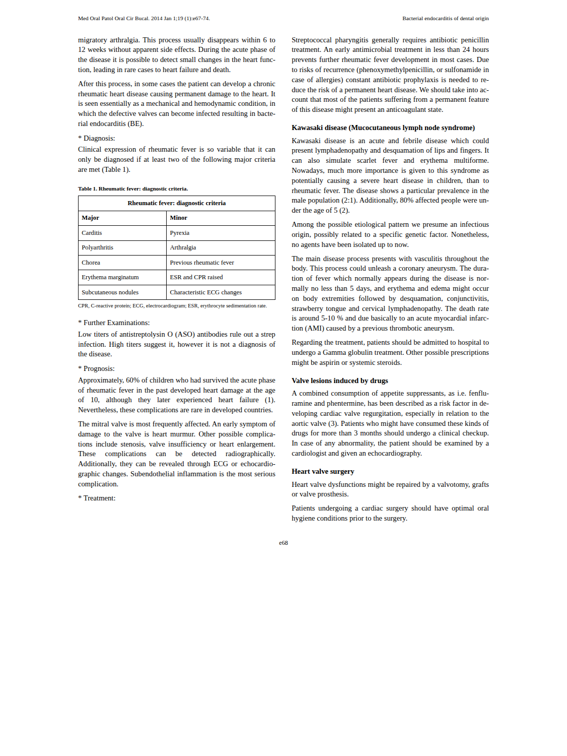Med Oral Patol Oral Cir Bucal. 2014 Jan 1;19 (1):e67-74. Bacterial endocarditis of dental origin
migratory arthralgia. This process usually disappears within 6 to 12 weeks without apparent side effects. During the acute phase of the disease it is possible to detect small changes in the heart function, leading in rare cases to heart failure and death.
After this process, in some cases the patient can develop a chronic rheumatic heart disease causing permanent damage to the heart. It is seen essentially as a mechanical and hemodynamic condition, in which the defective valves can become infected resulting in bacterial endocarditis (BE).
* Diagnosis:
Clinical expression of rheumatic fever is so variable that it can only be diagnosed if at least two of the following major criteria are met (Table 1).
Table 1. Rheumatic fever: diagnostic criteria.
| Rheumatic fever: diagnostic criteria |
| --- |
| Major | Minor |
| Carditis | Pyrexia |
| Polyarthritis | Arthralgia |
| Chorea | Previous rheumatic fever |
| Erythema marginatum | ESR and CPR raised |
| Subcutaneous nodules | Characteristic ECG changes |
CPR, C-reactive protein; ECG, electrocardiogram; ESR, erythrocyte sedimentation rate.
* Further Examinations:
Low titers of antistreptolysin O (ASO) antibodies rule out a strep infection. High titers suggest it, however it is not a diagnosis of the disease.
* Prognosis:
Approximately, 60% of children who had survived the acute phase of rheumatic fever in the past developed heart damage at the age of 10, although they later experienced heart failure (1). Nevertheless, these complications are rare in developed countries.
The mitral valve is most frequently affected. An early symptom of damage to the valve is heart murmur. Other possible complications include stenosis, valve insufficiency or heart enlargement. These complications can be detected radiographically. Additionally, they can be revealed through ECG or echocardiographic changes. Subendothelial inflammation is the most serious complication.
* Treatment:
Streptococcal pharyngitis generally requires antibiotic penicillin treatment. An early antimicrobial treatment in less than 24 hours prevents further rheumatic fever development in most cases. Due to risks of recurrence (phenoxymethylpenicillin, or sulfonamide in case of allergies) constant antibiotic prophylaxis is needed to reduce the risk of a permanent heart disease. We should take into account that most of the patients suffering from a permanent feature of this disease might present an anticoagulant state.
Kawasaki disease (Mucocutaneous lymph node syndrome)
Kawasaki disease is an acute and febrile disease which could present lymphadenopathy and desquamation of lips and fingers. It can also simulate scarlet fever and erythema multiforme. Nowadays, much more importance is given to this syndrome as potentially causing a severe heart disease in children, than to rheumatic fever. The disease shows a particular prevalence in the male population (2:1). Additionally, 80% affected people were under the age of 5 (2).
Among the possible etiological pattern we presume an infectious origin, possibly related to a specific genetic factor. Nonetheless, no agents have been isolated up to now.
The main disease process presents with vasculitis throughout the body. This process could unleash a coronary aneurysm. The duration of fever which normally appears during the disease is normally no less than 5 days, and erythema and edema might occur on body extremities followed by desquamation, conjunctivitis, strawberry tongue and cervical lymphadenopathy. The death rate is around 5-10 % and due basically to an acute myocardial infarction (AMI) caused by a previous thrombotic aneurysm.
Regarding the treatment, patients should be admitted to hospital to undergo a Gamma globulin treatment. Other possible prescriptions might be aspirin or systemic steroids.
Valve lesions induced by drugs
A combined consumption of appetite suppressants, as i.e. fenfluramine and phentermine, has been described as a risk factor in developing cardiac valve regurgitation, especially in relation to the aortic valve (3). Patients who might have consumed these kinds of drugs for more than 3 months should undergo a clinical checkup. In case of any abnormality, the patient should be examined by a cardiologist and given an echocardiography.
Heart valve surgery
Heart valve dysfunctions might be repaired by a valvotomy, grafts or valve prosthesis.
Patients undergoing a cardiac surgery should have optimal oral hygiene conditions prior to the surgery.
e68